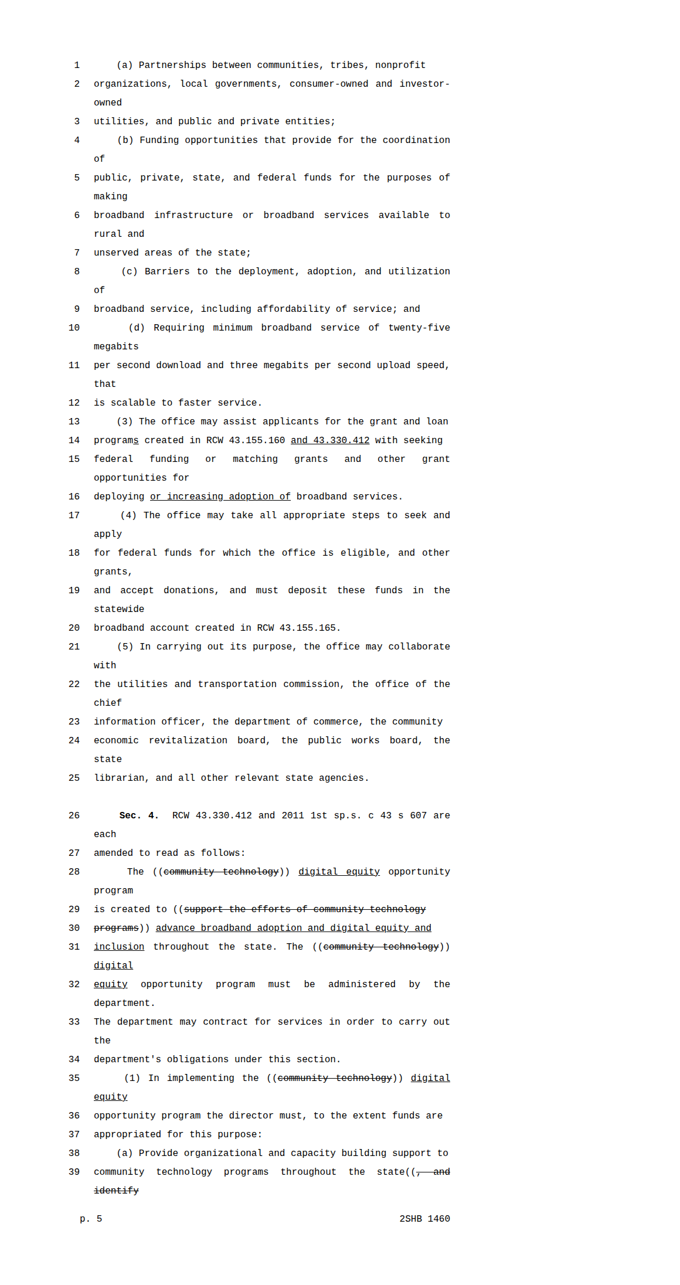1 (a) Partnerships between communities, tribes, nonprofit
2 organizations, local governments, consumer-owned and investor-owned
3 utilities, and public and private entities;
4 (b) Funding opportunities that provide for the coordination of
5 public, private, state, and federal funds for the purposes of making
6 broadband infrastructure or broadband services available to rural and
7 unserved areas of the state;
8 (c) Barriers to the deployment, adoption, and utilization of
9 broadband service, including affordability of service; and
10 (d) Requiring minimum broadband service of twenty-five megabits
11 per second download and three megabits per second upload speed, that
12 is scalable to faster service.
13 (3) The office may assist applicants for the grant and loan
14 programs created in RCW 43.155.160 and 43.330.412 with seeking
15 federal funding or matching grants and other grant opportunities for
16 deploying or increasing adoption of broadband services.
17 (4) The office may take all appropriate steps to seek and apply
18 for federal funds for which the office is eligible, and other grants,
19 and accept donations, and must deposit these funds in the statewide
20 broadband account created in RCW 43.155.165.
21 (5) In carrying out its purpose, the office may collaborate with
22 the utilities and transportation commission, the office of the chief
23 information officer, the department of commerce, the community
24 economic revitalization board, the public works board, the state
25 librarian, and all other relevant state agencies.
26 Sec. 4. RCW 43.330.412 and 2011 1st sp.s. c 43 s 607 are each
27 amended to read as follows:
28 The ((community technology)) digital equity opportunity program
29 is created to ((support the efforts of community technology
30 programs)) advance broadband adoption and digital equity and
31 inclusion throughout the state. The ((community technology)) digital
32 equity opportunity program must be administered by the department.
33 The department may contract for services in order to carry out the
34 department's obligations under this section.
35 (1) In implementing the ((community technology)) digital equity
36 opportunity program the director must, to the extent funds are
37 appropriated for this purpose:
38 (a) Provide organizational and capacity building support to
39 community technology programs throughout the state((, and identify
p. 5 2SHB 1460